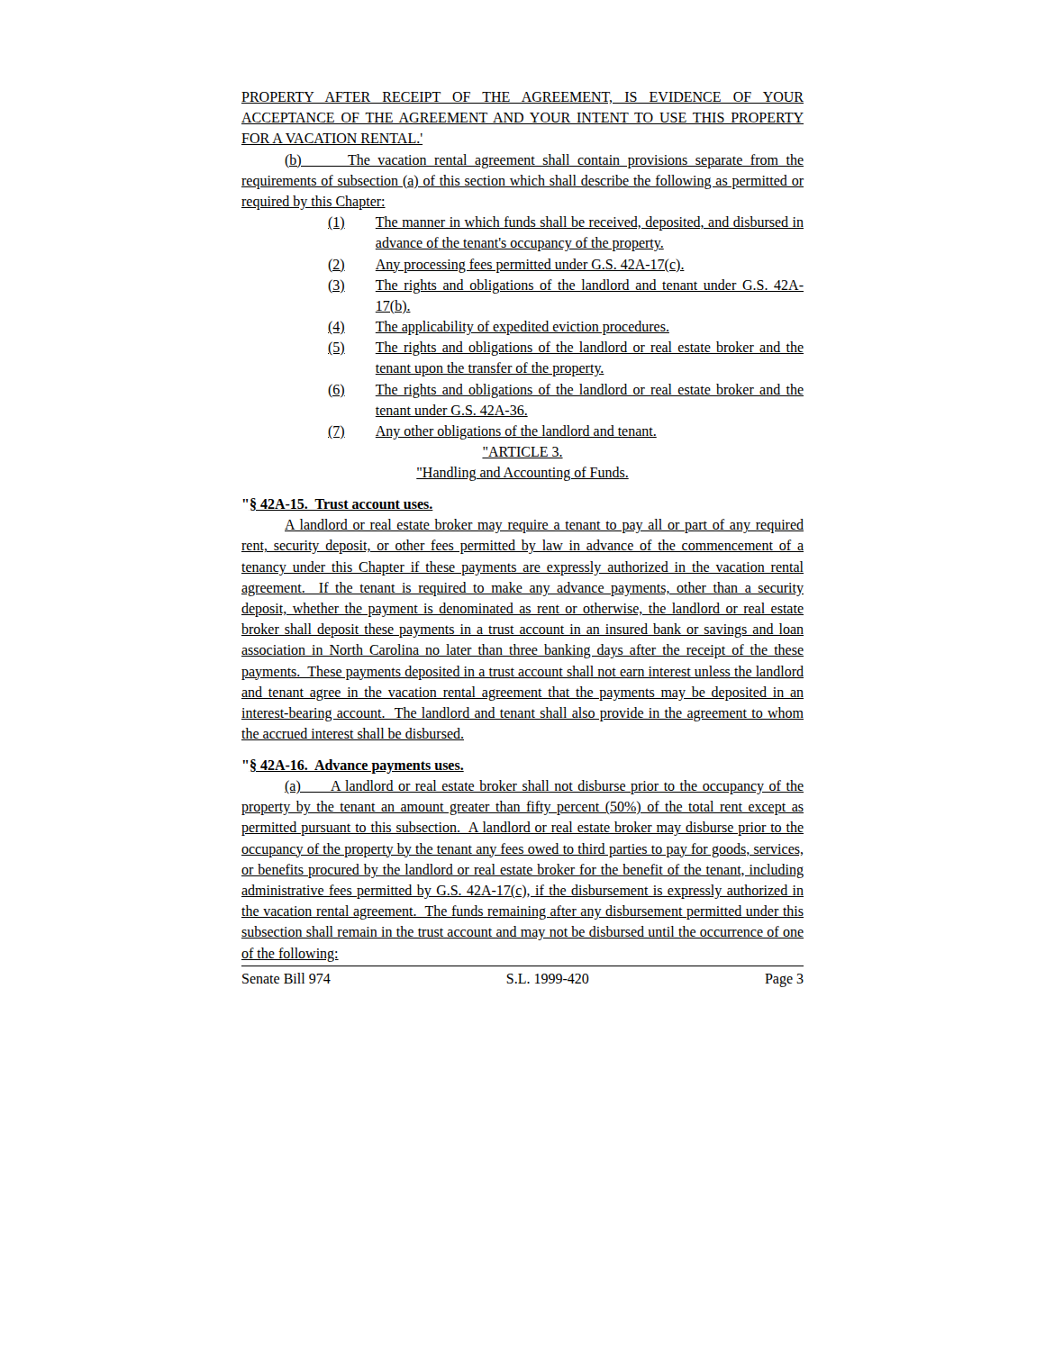PROPERTY AFTER RECEIPT OF THE AGREEMENT, IS EVIDENCE OF YOUR ACCEPTANCE OF THE AGREEMENT AND YOUR INTENT TO USE THIS PROPERTY FOR A VACATION RENTAL.'
(b) The vacation rental agreement shall contain provisions separate from the requirements of subsection (a) of this section which shall describe the following as permitted or required by this Chapter:
(1)
The manner in which funds shall be received, deposited, and disbursed in advance of the tenant's occupancy of the property.
(2)
Any processing fees permitted under G.S. 42A-17(c).
(3)
The rights and obligations of the landlord and tenant under G.S. 42A-17(b).
(4)
The applicability of expedited eviction procedures.
(5)
The rights and obligations of the landlord or real estate broker and the tenant upon the transfer of the property.
(6)
The rights and obligations of the landlord or real estate broker and the tenant under G.S. 42A-36.
(7)
Any other obligations of the landlord and tenant.
"ARTICLE 3.
"Handling and Accounting of Funds.
"§ 42A-15. Trust account uses.
A landlord or real estate broker may require a tenant to pay all or part of any required rent, security deposit, or other fees permitted by law in advance of the commencement of a tenancy under this Chapter if these payments are expressly authorized in the vacation rental agreement. If the tenant is required to make any advance payments, other than a security deposit, whether the payment is denominated as rent or otherwise, the landlord or real estate broker shall deposit these payments in a trust account in an insured bank or savings and loan association in North Carolina no later than three banking days after the receipt of the these payments. These payments deposited in a trust account shall not earn interest unless the landlord and tenant agree in the vacation rental agreement that the payments may be deposited in an interest-bearing account. The landlord and tenant shall also provide in the agreement to whom the accrued interest shall be disbursed.
"§ 42A-16. Advance payments uses.
(a) A landlord or real estate broker shall not disburse prior to the occupancy of the property by the tenant an amount greater than fifty percent (50%) of the total rent except as permitted pursuant to this subsection. A landlord or real estate broker may disburse prior to the occupancy of the property by the tenant any fees owed to third parties to pay for goods, services, or benefits procured by the landlord or real estate broker for the benefit of the tenant, including administrative fees permitted by G.S. 42A-17(c), if the disbursement is expressly authorized in the vacation rental agreement. The funds remaining after any disbursement permitted under this subsection shall remain in the trust account and may not be disbursed until the occurrence of one of the following:
Senate Bill 974
S.L. 1999-420
Page 3